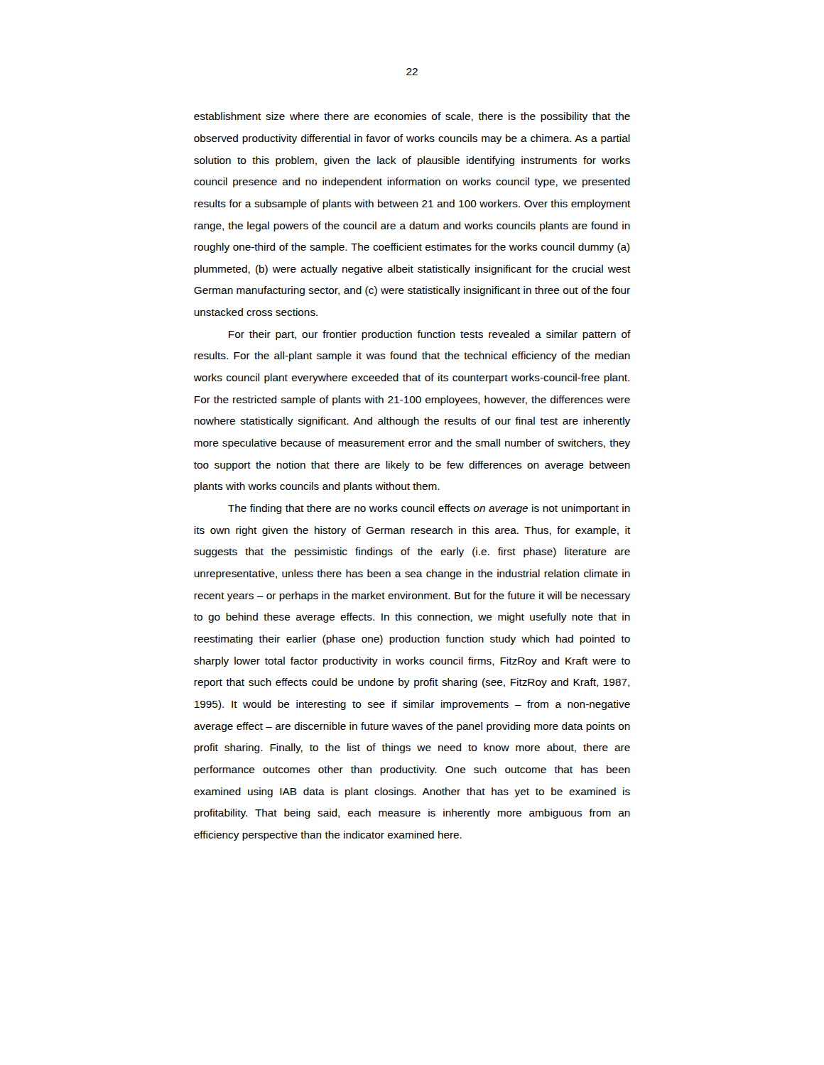22
establishment size where there are economies of scale, there is the possibility that the observed productivity differential in favor of works councils may be a chimera. As a partial solution to this problem, given the lack of plausible identifying instruments for works council presence and no independent information on works council type, we presented results for a subsample of plants with between 21 and 100 workers. Over this employment range, the legal powers of the council are a datum and works councils plants are found in roughly one-third of the sample. The coefficient estimates for the works council dummy (a) plummeted, (b) were actually negative albeit statistically insignificant for the crucial west German manufacturing sector, and (c) were statistically insignificant in three out of the four unstacked cross sections.
For their part, our frontier production function tests revealed a similar pattern of results. For the all-plant sample it was found that the technical efficiency of the median works council plant everywhere exceeded that of its counterpart works-council-free plant. For the restricted sample of plants with 21-100 employees, however, the differences were nowhere statistically significant. And although the results of our final test are inherently more speculative because of measurement error and the small number of switchers, they too support the notion that there are likely to be few differences on average between plants with works councils and plants without them.
The finding that there are no works council effects on average is not unimportant in its own right given the history of German research in this area. Thus, for example, it suggests that the pessimistic findings of the early (i.e. first phase) literature are unrepresentative, unless there has been a sea change in the industrial relation climate in recent years – or perhaps in the market environment. But for the future it will be necessary to go behind these average effects. In this connection, we might usefully note that in reestimating their earlier (phase one) production function study which had pointed to sharply lower total factor productivity in works council firms, FitzRoy and Kraft were to report that such effects could be undone by profit sharing (see, FitzRoy and Kraft, 1987, 1995). It would be interesting to see if similar improvements – from a non-negative average effect – are discernible in future waves of the panel providing more data points on profit sharing. Finally, to the list of things we need to know more about, there are performance outcomes other than productivity. One such outcome that has been examined using IAB data is plant closings. Another that has yet to be examined is profitability. That being said, each measure is inherently more ambiguous from an efficiency perspective than the indicator examined here.